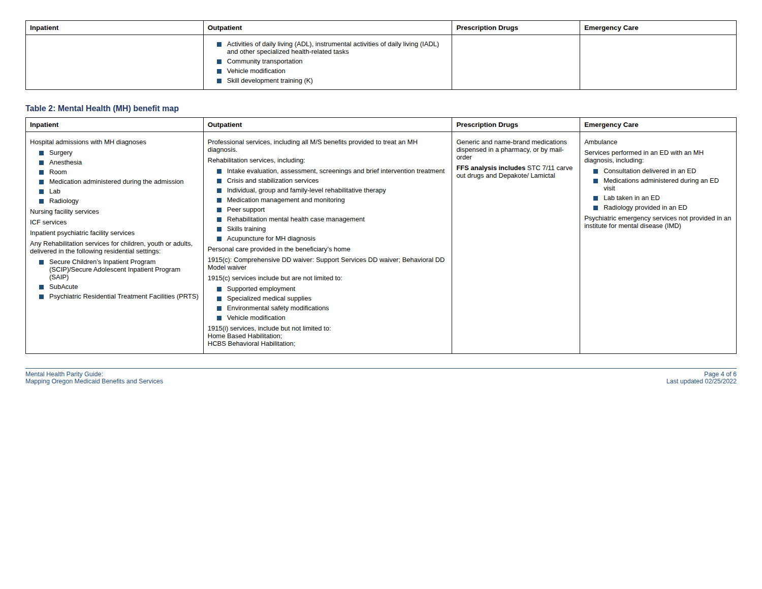| Inpatient | Outpatient | Prescription Drugs | Emergency Care |
| --- | --- | --- | --- |
| | Activities of daily living (ADL), instrumental activities of daily living (IADL) and other specialized health-related tasks Community transportation Vehicle modification Skill development training (K) | | |
Table 2: Mental Health (MH) benefit map
| Inpatient | Outpatient | Prescription Drugs | Emergency Care |
| --- | --- | --- | --- |
| Hospital admissions with MH diagnoses Surgery Anesthesia Room Medication administered during the admission Lab Radiology Nursing facility services ICF services Inpatient psychiatric facility services Any Rehabilitation services for children, youth or adults, delivered in the following residential settings: Secure Children’s Inpatient Program (SCIP)/Secure Adolescent Inpatient Program (SAIP) SubAcute Psychiatric Residential Treatment Facilities (PRTS) | Professional services, including all M/S benefits provided to treat an MH diagnosis. Rehabilitation services, including: Intake evaluation, assessment, screenings and brief intervention treatment Crisis and stabilization services Individual, group and family-level rehabilitative therapy Medication management and monitoring Peer support Rehabilitation mental health case management Skills training Acupuncture for MH diagnosis Personal care provided in the beneficiary’s home 1915(c): Comprehensive DD waiver: Support Services DD waiver; Behavioral DD Model waiver 1915(c) services include but are not limited to: Supported employment Specialized medical supplies Environmental safety modifications Vehicle modification 1915(i) services, include but not limited to: Home Based Habilitation; HCBS Behavioral Habilitation; | Generic and name-brand medications dispensed in a pharmacy, or by mail-order FFS analysis includes STC 7/11 carve out drugs and Depakote/ Lamictal | Ambulance Services performed in an ED with an MH diagnosis, including: Consultation delivered in an ED Medications administered during an ED visit Lab taken in an ED Radiology provided in an ED Psychiatric emergency services not provided in an institute for mental disease (IMD) |
Mental Health Parity Guide:
Mapping Oregon Medicaid Benefits and Services
Page 4 of 6
Last updated 02/25/2022